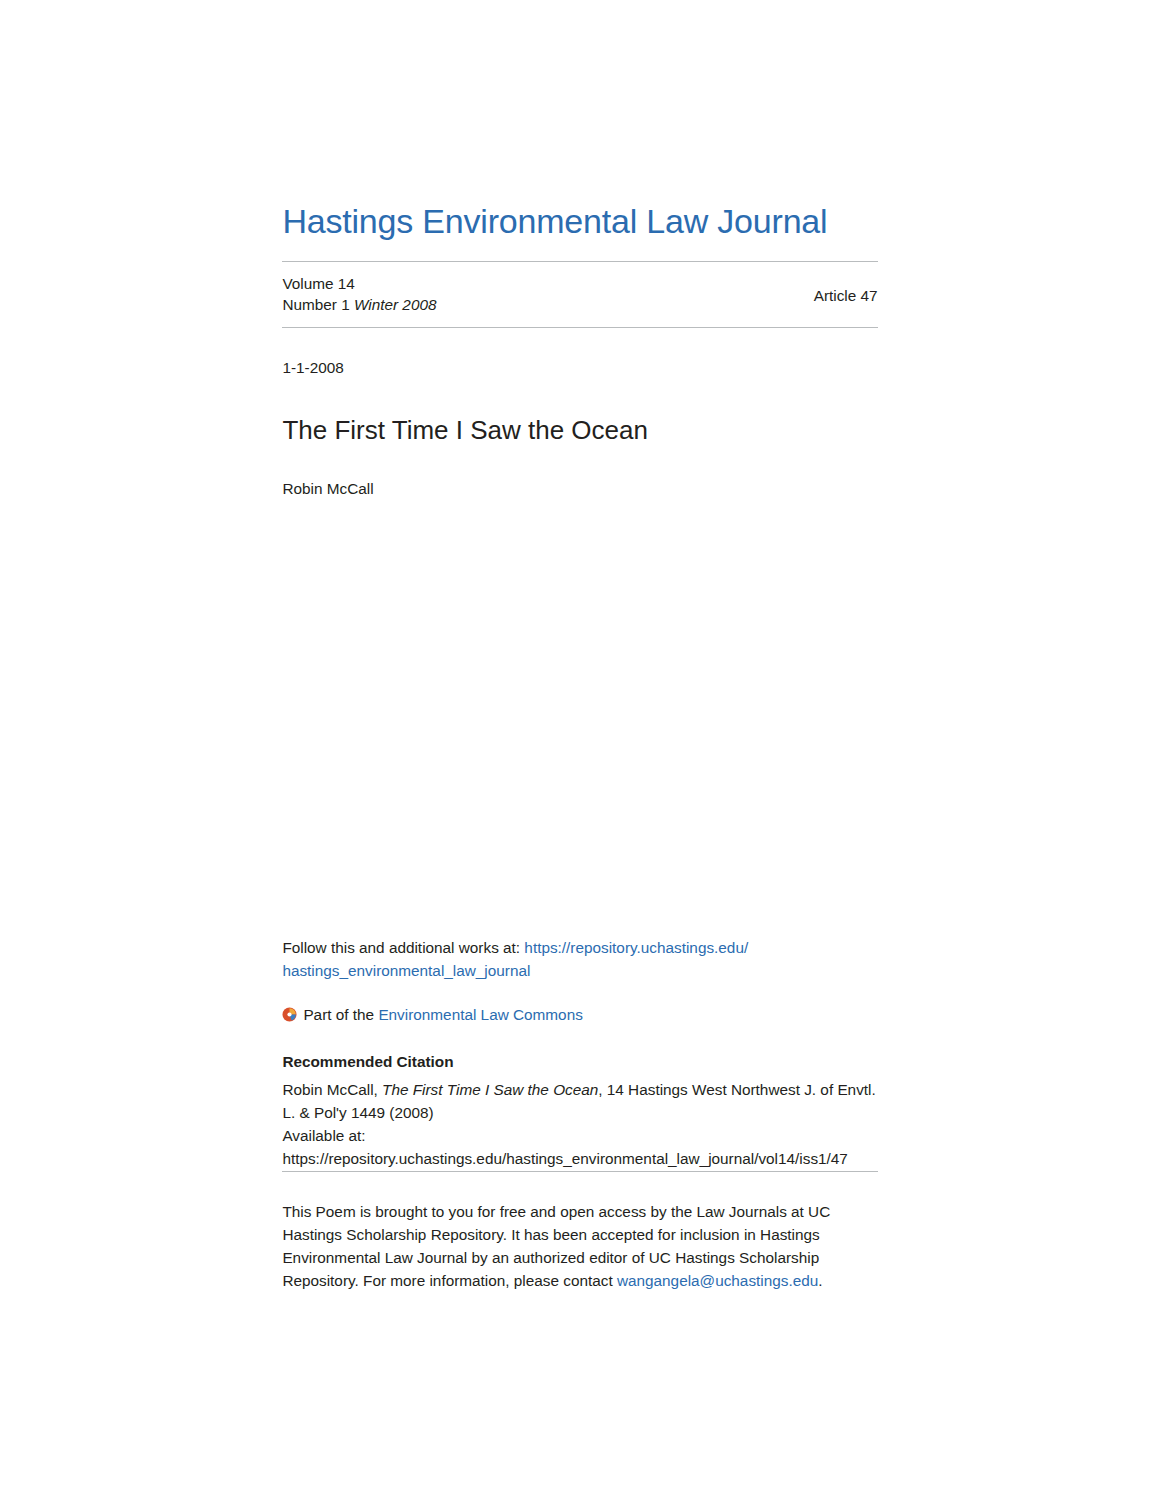Hastings Environmental Law Journal
Volume 14 Number 1 Winter 2008
Article 47
1-1-2008
The First Time I Saw the Ocean
Robin McCall
Follow this and additional works at: https://repository.uchastings.edu/
hastings_environmental_law_journal
Part of the Environmental Law Commons
Recommended Citation
Robin McCall, The First Time I Saw the Ocean, 14 Hastings West Northwest J. of Envtl. L. & Pol'y 1449 (2008)
Available at: https://repository.uchastings.edu/hastings_environmental_law_journal/vol14/iss1/47
This Poem is brought to you for free and open access by the Law Journals at UC Hastings Scholarship Repository. It has been accepted for inclusion in Hastings Environmental Law Journal by an authorized editor of UC Hastings Scholarship Repository. For more information, please contact wangangela@uchastings.edu.